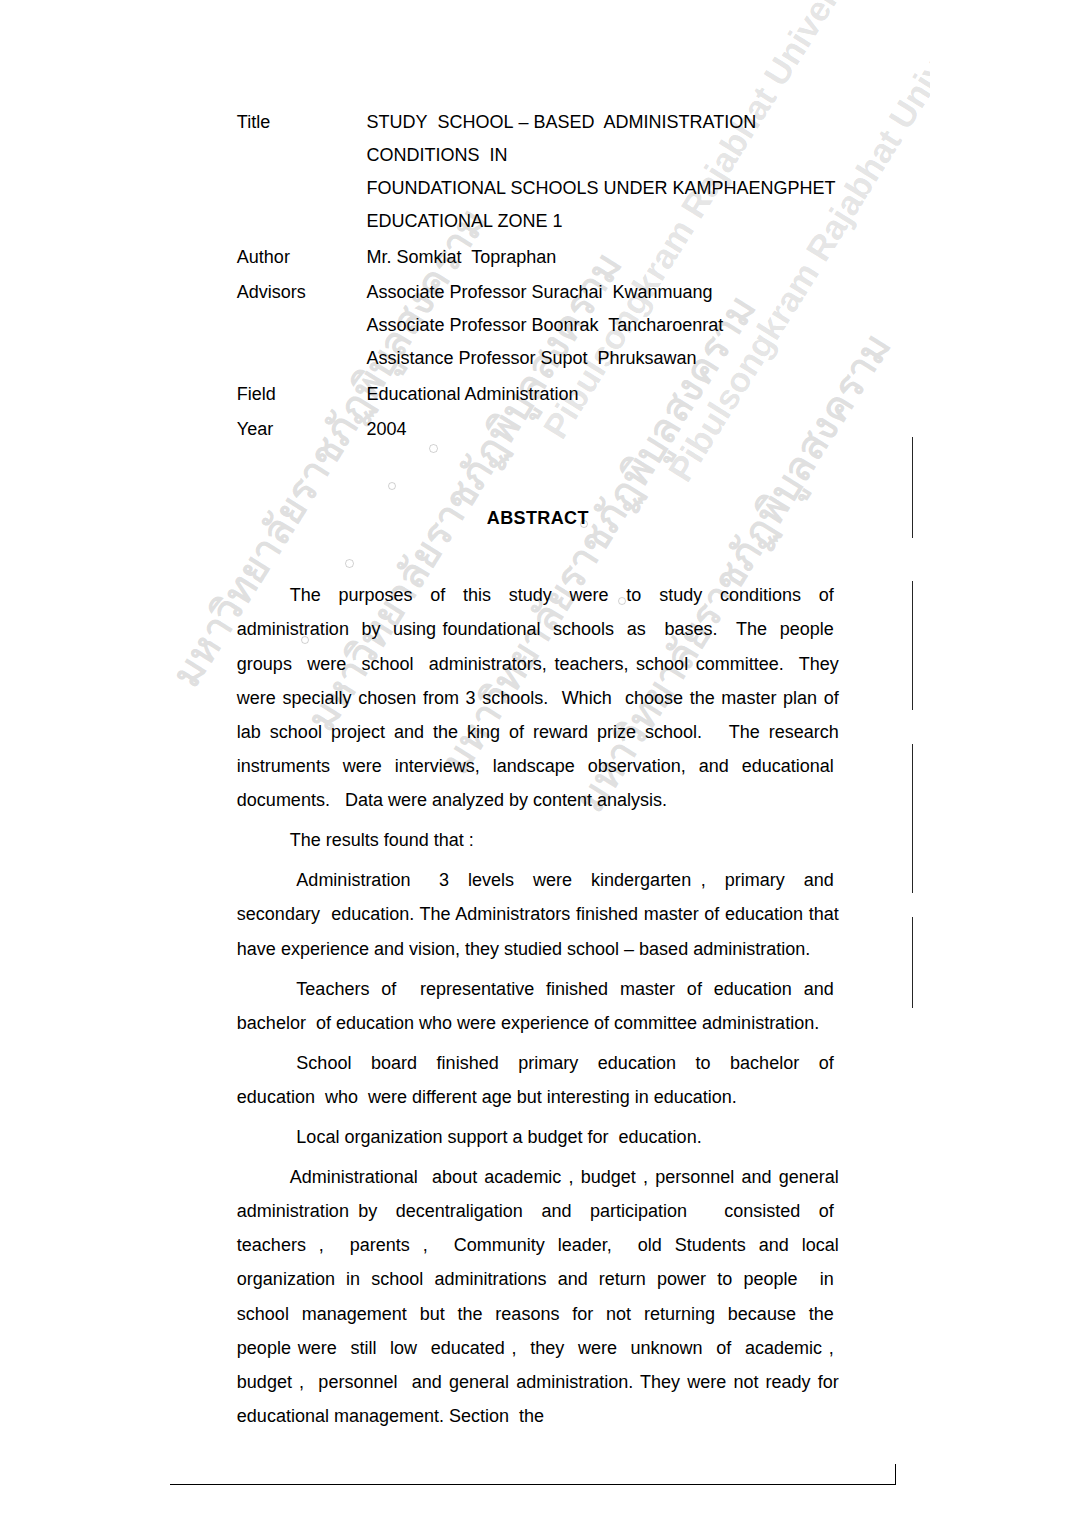มหาวิทยาลัยราชภัฏพิบูลสงคราม
มหาวิทยาลัยราชภัฏพิบูลสงคราม
มหาวิทยาลัยราชภัฏพิบูลสงคราม
มหาวิทยาลัยราชภัฏพิบูลสงคราม
Pibulsongkram Rajabhat University
Pibulsongkram Rajabhat University
| Title | STUDY SCHOOL – BASED ADMINISTRATION CONDITIONS IN FOUNDATIONAL SCHOOLS UNDER KAMPHAENGPHET EDUCATIONAL ZONE 1 |
| Author | Mr. Somkiat Topraphan |
| Advisors | Associate Professor Surachai Kwanmuang Associate Professor Boonrak Tancharoenrat Assistance Professor Supot Phruksawan |
| Field | Educational Administration |
| Year | 2004 |
ABSTRACT
The purposes of this study were to study conditions of administration by using foundational schools as bases. The people groups were school administrators, teachers, school committee. They were specially chosen from 3 schools. Which choose the master plan of lab school project and the king of reward prize school. The research instruments were interviews, landscape observation, and educational documents. Data were analyzed by content analysis.
The results found that :
Administration 3 levels were kindergarten , primary and secondary education. The Administrators finished master of education that have experience and vision, they studied school – based administration.
Teachers of representative finished master of education and bachelor of education who were experience of committee administration.
School board finished primary education to bachelor of education who were different age but interesting in education.
Local organization support a budget for education.
Administrational about academic , budget , personnel and general administration by decentraligation and participation consisted of teachers , parents , Community leader, old Students and local organization in school adminitrations and return power to people in school management but the reasons for not returning because the people were still low educated , they were unknown of academic , budget , personnel and general administration. They were not ready for educational management. Section the